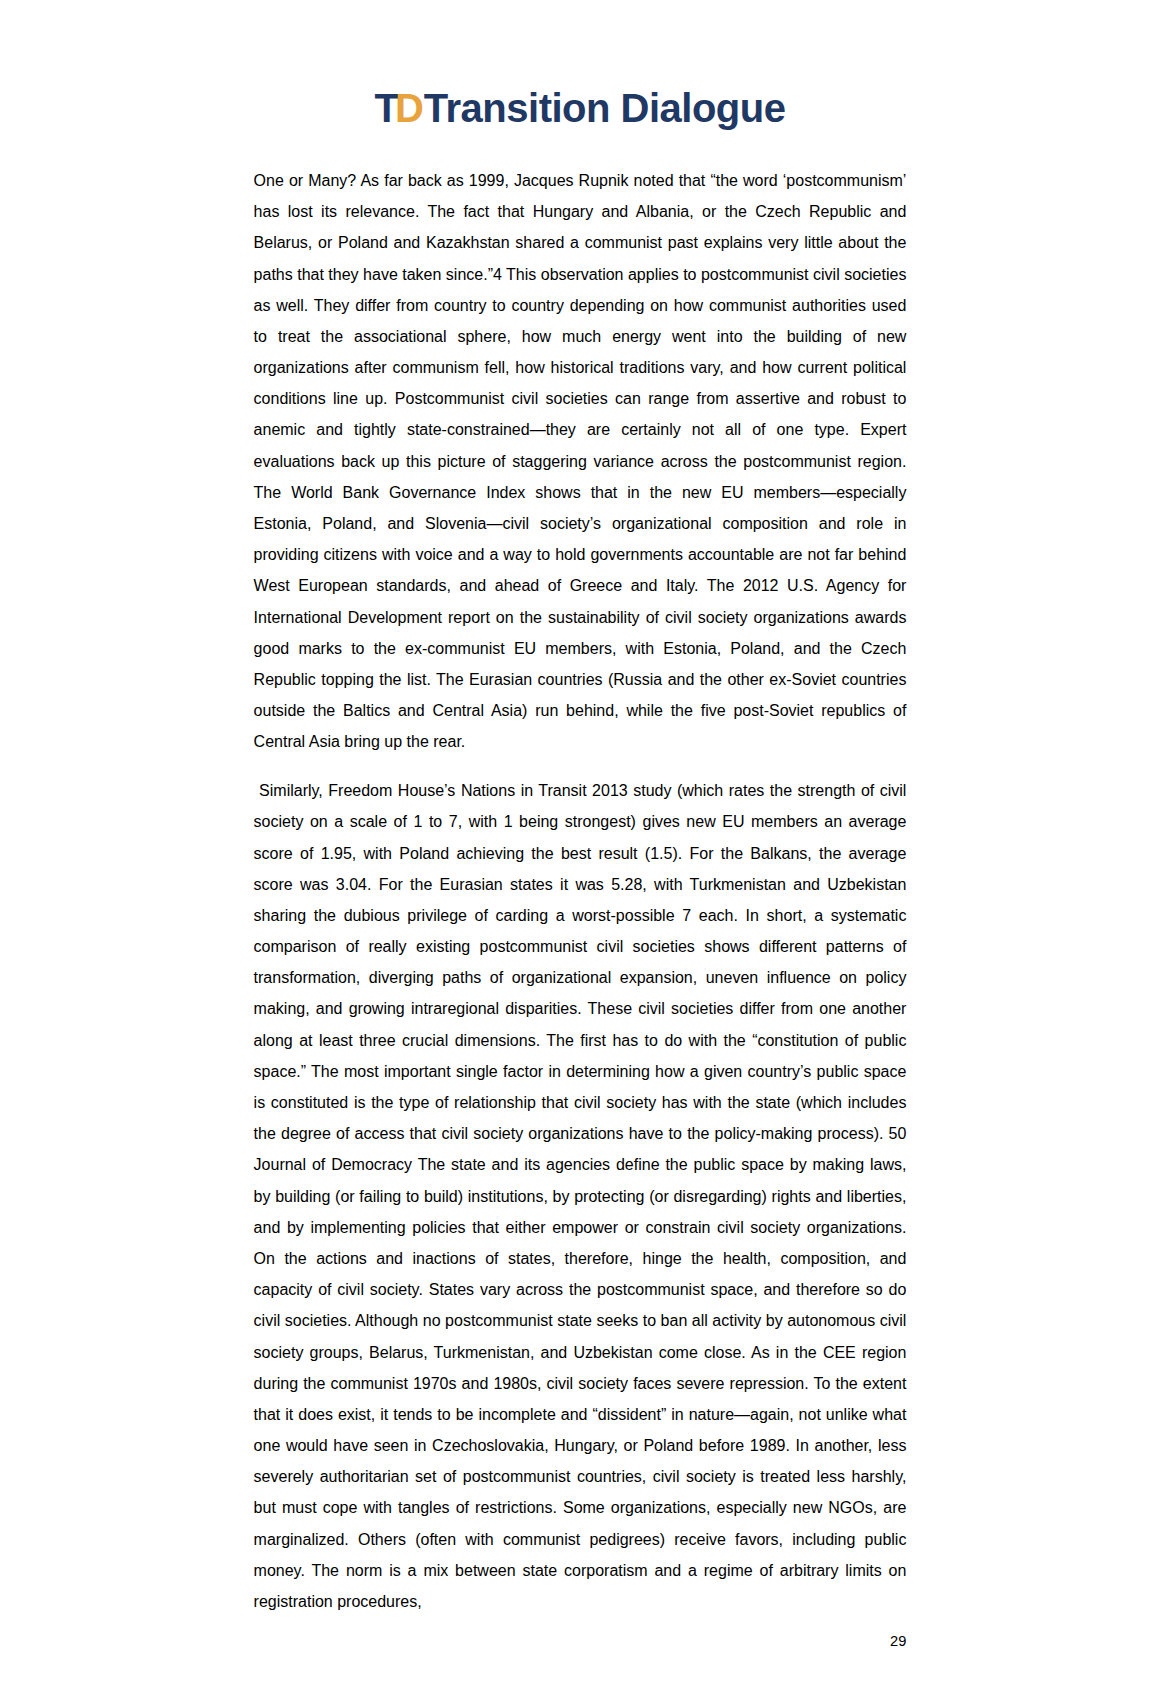TD Transition Dialogue
One or Many? As far back as 1999, Jacques Rupnik noted that “the word ‘postcommunism’ has lost its relevance. The fact that Hungary and Albania, or the Czech Republic and Belarus, or Poland and Kazakhstan shared a communist past explains very little about the paths that they have taken since.”4 This observation applies to postcommunist civil societies as well. They differ from country to country depending on how communist authorities used to treat the associational sphere, how much energy went into the building of new organizations after communism fell, how historical traditions vary, and how current political conditions line up. Postcommunist civil societies can range from assertive and robust to anemic and tightly state-constrained—they are certainly not all of one type. Expert evaluations back up this picture of staggering variance across the postcommunist region. The World Bank Governance Index shows that in the new EU members—especially Estonia, Poland, and Slovenia—civil society’s organizational composition and role in providing citizens with voice and a way to hold governments accountable are not far behind West European standards, and ahead of Greece and Italy. The 2012 U.S. Agency for International Development report on the sustainability of civil society organizations awards good marks to the ex-communist EU members, with Estonia, Poland, and the Czech Republic topping the list. The Eurasian countries (Russia and the other ex-Soviet countries outside the Baltics and Central Asia) run behind, while the five post-Soviet republics of Central Asia bring up the rear.
Similarly, Freedom House’s Nations in Transit 2013 study (which rates the strength of civil society on a scale of 1 to 7, with 1 being strongest) gives new EU members an average score of 1.95, with Poland achieving the best result (1.5). For the Balkans, the average score was 3.04. For the Eurasian states it was 5.28, with Turkmenistan and Uzbekistan sharing the dubious privilege of carding a worst-possible 7 each. In short, a systematic comparison of really existing postcommunist civil societies shows different patterns of transformation, diverging paths of organizational expansion, uneven influence on policy making, and growing intraregional disparities. These civil societies differ from one another along at least three crucial dimensions. The first has to do with the “constitution of public space.” The most important single factor in determining how a given country’s public space is constituted is the type of relationship that civil society has with the state (which includes the degree of access that civil society organizations have to the policy-making process). 50 Journal of Democracy The state and its agencies define the public space by making laws, by building (or failing to build) institutions, by protecting (or disregarding) rights and liberties, and by implementing policies that either empower or constrain civil society organizations. On the actions and inactions of states, therefore, hinge the health, composition, and capacity of civil society. States vary across the postcommunist space, and therefore so do civil societies. Although no postcommunist state seeks to ban all activity by autonomous civil society groups, Belarus, Turkmenistan, and Uzbekistan come close. As in the CEE region during the communist 1970s and 1980s, civil society faces severe repression. To the extent that it does exist, it tends to be incomplete and “dissident” in nature—again, not unlike what one would have seen in Czechoslovakia, Hungary, or Poland before 1989. In another, less severely authoritarian set of postcommunist countries, civil society is treated less harshly, but must cope with tangles of restrictions. Some organizations, especially new NGOs, are marginalized. Others (often with communist pedigrees) receive favors, including public money. The norm is a mix between state corporatism and a regime of arbitrary limits on registration procedures,
29